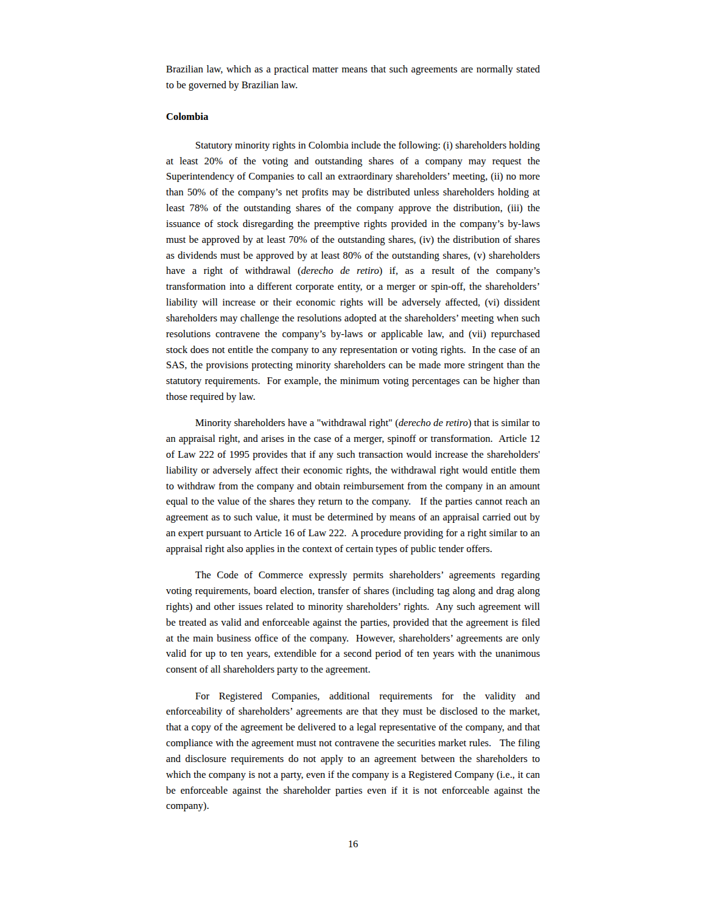Brazilian law, which as a practical matter means that such agreements are normally stated to be governed by Brazilian law.
Colombia
Statutory minority rights in Colombia include the following: (i) shareholders holding at least 20% of the voting and outstanding shares of a company may request the Superintendency of Companies to call an extraordinary shareholders’ meeting, (ii) no more than 50% of the company’s net profits may be distributed unless shareholders holding at least 78% of the outstanding shares of the company approve the distribution, (iii) the issuance of stock disregarding the preemptive rights provided in the company’s by-laws must be approved by at least 70% of the outstanding shares, (iv) the distribution of shares as dividends must be approved by at least 80% of the outstanding shares, (v) shareholders have a right of withdrawal (derecho de retiro) if, as a result of the company’s transformation into a different corporate entity, or a merger or spin-off, the shareholders’ liability will increase or their economic rights will be adversely affected, (vi) dissident shareholders may challenge the resolutions adopted at the shareholders’ meeting when such resolutions contravene the company’s by-laws or applicable law, and (vii) repurchased stock does not entitle the company to any representation or voting rights. In the case of an SAS, the provisions protecting minority shareholders can be made more stringent than the statutory requirements. For example, the minimum voting percentages can be higher than those required by law.
Minority shareholders have a "withdrawal right" (derecho de retiro) that is similar to an appraisal right, and arises in the case of a merger, spinoff or transformation. Article 12 of Law 222 of 1995 provides that if any such transaction would increase the shareholders' liability or adversely affect their economic rights, the withdrawal right would entitle them to withdraw from the company and obtain reimbursement from the company in an amount equal to the value of the shares they return to the company. If the parties cannot reach an agreement as to such value, it must be determined by means of an appraisal carried out by an expert pursuant to Article 16 of Law 222. A procedure providing for a right similar to an appraisal right also applies in the context of certain types of public tender offers.
The Code of Commerce expressly permits shareholders’ agreements regarding voting requirements, board election, transfer of shares (including tag along and drag along rights) and other issues related to minority shareholders’ rights. Any such agreement will be treated as valid and enforceable against the parties, provided that the agreement is filed at the main business office of the company. However, shareholders’ agreements are only valid for up to ten years, extendible for a second period of ten years with the unanimous consent of all shareholders party to the agreement.
For Registered Companies, additional requirements for the validity and enforceability of shareholders’ agreements are that they must be disclosed to the market, that a copy of the agreement be delivered to a legal representative of the company, and that compliance with the agreement must not contravene the securities market rules. The filing and disclosure requirements do not apply to an agreement between the shareholders to which the company is not a party, even if the company is a Registered Company (i.e., it can be enforceable against the shareholder parties even if it is not enforceable against the company).
16